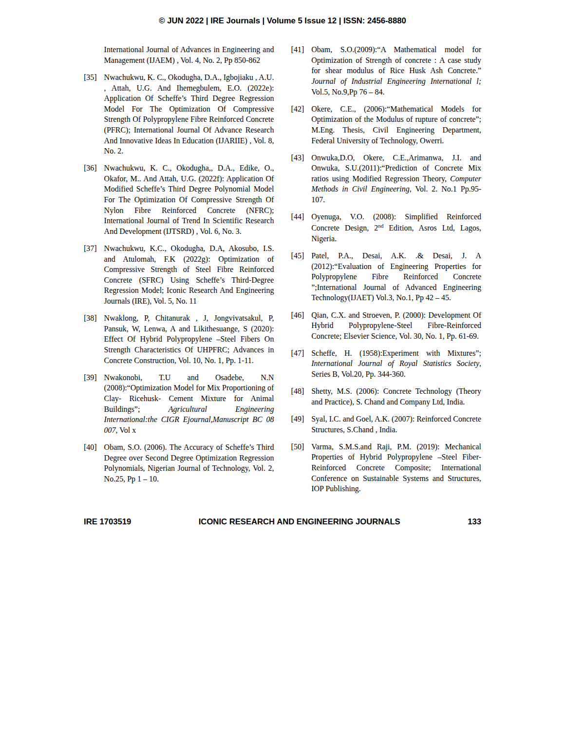© JUN 2022 | IRE Journals | Volume 5 Issue 12 | ISSN: 2456-8880
International Journal of Advances in Engineering and Management (IJAEM) , Vol. 4, No. 2, Pp 850-862
[35] Nwachukwu, K. C., Okodugha, D.A., Igbojiaku , A.U. , Attah, U.G. And Ihemegbulem, E.O. (2022e): Application Of Scheffe’s Third Degree Regression Model For The Optimization Of Compressive Strength Of Polypropylene Fibre Reinforced Concrete (PFRC); International Journal Of Advance Research And Innovative Ideas In Education (IJARIIE) , Vol. 8, No. 2.
[36] Nwachukwu, K. C., Okodugha,, D.A., Edike, O., Okafor, M.. And Attah, U.G. (2022f): Application Of Modified Scheffe’s Third Degree Polynomial Model For The Optimization Of Compressive Strength Of Nylon Fibre Reinforced Concrete (NFRC); International Journal of Trend In Scientific Research And Development (IJTSRD) , Vol. 6, No. 3.
[37] Nwachukwu, K.C., Okodugha, D.A, Akosubo, I.S. and Atulomah, F.K (2022g): Optimization of Compressive Strength of Steel Fibre Reinforced Concrete (SFRC) Using Scheffe’s Third-Degree Regression Model; Iconic Research And Engineering Journals (IRE), Vol. 5, No. 11
[38] Nwaklong, P, Chitanurak , J, Jongvivatsakul, P, Pansuk, W, Lenwa, A and Likithesuange, S (2020): Effect Of Hybrid Polypropylene –Steel Fibers On Strength Characteristics Of UHPFRC; Advances in Concrete Construction, Vol. 10, No. 1, Pp. 1-11.
[39] Nwakonobi, T.U and Osadebe, N.N (2008):“Optimization Model for Mix Proportioning of Clay- Ricehusk- Cement Mixture for Animal Buildings”; Agricultural Engineering International:the CIGR Ejournal,Manuscript BC 08 007, Vol x
[40] Obam, S.O. (2006). The Accuracy of Scheffe’s Third Degree over Second Degree Optimization Regression Polynomials, Nigerian Journal of Technology, Vol. 2, No.25, Pp 1 – 10.
[41] Obam, S.O.(2009):“A Mathematical model for Optimization of Strength of concrete : A case study for shear modulus of Rice Husk Ash Concrete.” Journal of Industrial Engineering International l; Vol.5, No.9,Pp 76 – 84.
[42] Okere, C.E., (2006):“Mathematical Models for Optimization of the Modulus of rupture of concrete”; M.Eng. Thesis, Civil Engineering Department, Federal University of Technology, Owerri.
[43] Onwuka,D.O, Okere, C.E.,Arimanwa, J.I. and Onwuka, S.U.(2011):“Prediction of Concrete Mix ratios using Modified Regression Theory, Computer Methods in Civil Engineering, Vol. 2. No.1 Pp.95- 107.
[44] Oyenuga, V.O. (2008): Simplified Reinforced Concrete Design, 2nd Edition, Asros Ltd, Lagos, Nigeria.
[45] Patel, P.A., Desai, A.K. .& Desai, J. A (2012):“Evaluation of Engineering Properties for Polypropylene Fibre Reinforced Concrete ”;International Journal of Advanced Engineering Technology(IJAET) Vol.3, No.1, Pp 42 – 45.
[46] Qian, C.X. and Stroeven, P. (2000): Development Of Hybrid Polypropylene-Steel Fibre-Reinforced Concrete; Elsevier Science, Vol. 30, No. 1, Pp. 61-69.
[47] Scheffe, H. (1958):Experiment with Mixtures”; International Journal of Royal Statistics Society, Series B, Vol.20, Pp. 344-360.
[48] Shetty, M.S. (2006): Concrete Technology (Theory and Practice), S. Chand and Company Ltd, India.
[49] Syal, I.C. and Goel, A.K. (2007): Reinforced Concrete Structures, S.Chand , India.
[50] Varma, S.M.S.and Raji, P.M. (2019): Mechanical Properties of Hybrid Polypropylene –Steel Fiber-Reinforced Concrete Composite; International Conference on Sustainable Systems and Structures, IOP Publishing.
IRE 1703519 ICONIC RESEARCH AND ENGINEERING JOURNALS 133